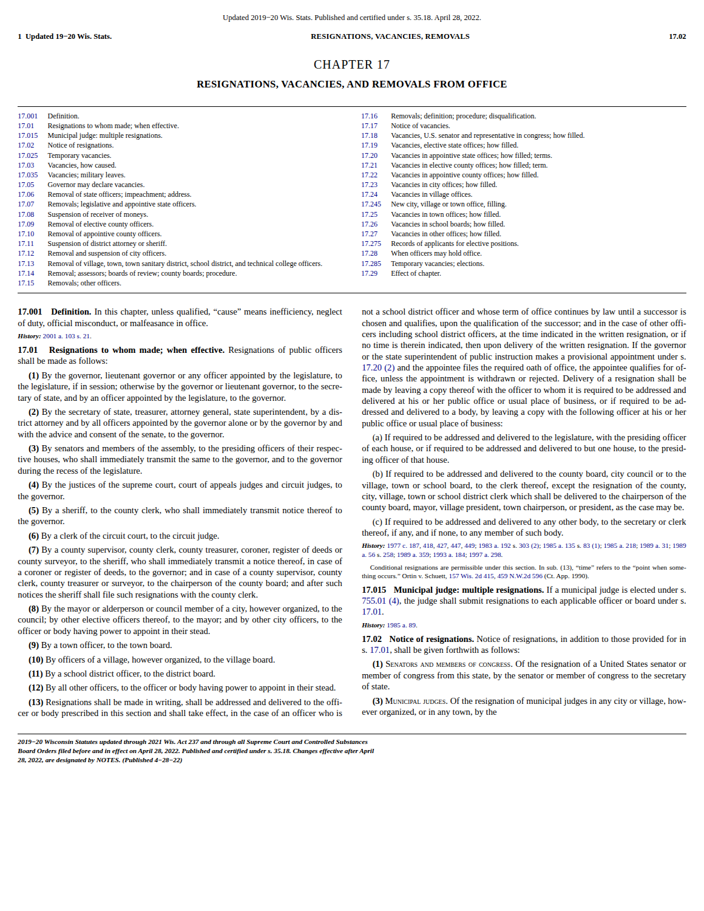Updated 2019−20 Wis. Stats. Published and certified under s. 35.18. April 28, 2022.
1 Updated 19−20 Wis. Stats. RESIGNATIONS, VACANCIES, REMOVALS 17.02
CHAPTER 17
RESIGNATIONS, VACANCIES, AND REMOVALS FROM OFFICE
| 17.001 | Definition. |
| 17.01 | Resignations to whom made; when effective. |
| 17.015 | Municipal judge: multiple resignations. |
| 17.02 | Notice of resignations. |
| 17.025 | Temporary vacancies. |
| 17.03 | Vacancies, how caused. |
| 17.035 | Vacancies; military leaves. |
| 17.05 | Governor may declare vacancies. |
| 17.06 | Removal of state officers; impeachment; address. |
| 17.07 | Removals; legislative and appointive state officers. |
| 17.08 | Suspension of receiver of moneys. |
| 17.09 | Removal of elective county officers. |
| 17.10 | Removal of appointive county officers. |
| 17.11 | Suspension of district attorney or sheriff. |
| 17.12 | Removal and suspension of city officers. |
| 17.13 | Removal of village, town, town sanitary district, school district, and technical college officers. |
| 17.14 | Removal; assessors; boards of review; county boards; procedure. |
| 17.15 | Removals; other officers. |
| 17.16 | Removals; definition; procedure; disqualification. |
| 17.17 | Notice of vacancies. |
| 17.18 | Vacancies, U.S. senator and representative in congress; how filled. |
| 17.19 | Vacancies, elective state offices; how filled. |
| 17.20 | Vacancies in appointive state offices; how filled; terms. |
| 17.21 | Vacancies in elective county offices; how filled; term. |
| 17.22 | Vacancies in appointive county offices; how filled. |
| 17.23 | Vacancies in city offices; how filled. |
| 17.24 | Vacancies in village offices. |
| 17.245 | New city, village or town office, filling. |
| 17.25 | Vacancies in town offices; how filled. |
| 17.26 | Vacancies in school boards; how filled. |
| 17.27 | Vacancies in other offices; how filled. |
| 17.275 | Records of applicants for elective positions. |
| 17.28 | When officers may hold office. |
| 17.285 | Temporary vacancies; elections. |
| 17.29 | Effect of chapter. |
17.001 Definition. In this chapter, unless qualified, “cause” means inefficiency, neglect of duty, official misconduct, or malfeasance in office.
History: 2001 a. 103 s. 21.
17.01 Resignations to whom made; when effective. Resignations of public officers shall be made as follows:
(1) By the governor, lieutenant governor or any officer appointed by the legislature, to the legislature, if in session; otherwise by the governor or lieutenant governor, to the secretary of state, and by an officer appointed by the legislature, to the governor.
(2) By the secretary of state, treasurer, attorney general, state superintendent, by a district attorney and by all officers appointed by the governor alone or by the governor by and with the advice and consent of the senate, to the governor.
(3) By senators and members of the assembly, to the presiding officers of their respective houses, who shall immediately transmit the same to the governor, and to the governor during the recess of the legislature.
(4) By the justices of the supreme court, court of appeals judges and circuit judges, to the governor.
(5) By a sheriff, to the county clerk, who shall immediately transmit notice thereof to the governor.
(6) By a clerk of the circuit court, to the circuit judge.
(7) By a county supervisor, county clerk, county treasurer, coroner, register of deeds or county surveyor, to the sheriff, who shall immediately transmit a notice thereof, in case of a coroner or register of deeds, to the governor; and in case of a county supervisor, county clerk, county treasurer or surveyor, to the chairperson of the county board; and after such notices the sheriff shall file such resignations with the county clerk.
(8) By the mayor or alderperson or council member of a city, however organized, to the council; by other elective officers thereof, to the mayor; and by other city officers, to the officer or body having power to appoint in their stead.
(9) By a town officer, to the town board.
(10) By officers of a village, however organized, to the village board.
(11) By a school district officer, to the district board.
(12) By all other officers, to the officer or body having power to appoint in their stead.
(13) Resignations shall be made in writing, shall be addressed and delivered to the officer or body prescribed in this section and shall take effect, in the case of an officer who is not a school district officer and whose term of office continues by law until a successor is chosen and qualifies, upon the qualification of the successor; and in the case of other officers including school district officers, at the time indicated in the written resignation, or if no time is therein indicated, then upon delivery of the written resignation. If the governor or the state superintendent of public instruction makes a provisional appointment under s. 17.20 (2) and the appointee files the required oath of office, the appointee qualifies for office, unless the appointment is withdrawn or rejected. Delivery of a resignation shall be made by leaving a copy thereof with the officer to whom it is required to be addressed and delivered at his or her public office or usual place of business, or if required to be addressed and delivered to a body, by leaving a copy with the following officer at his or her public office or usual place of business:
(a) If required to be addressed and delivered to the legislature, with the presiding officer of each house, or if required to be addressed and delivered to but one house, to the presiding officer of that house.
(b) If required to be addressed and delivered to the county board, city council or to the village, town or school board, to the clerk thereof, except the resignation of the county, city, village, town or school district clerk which shall be delivered to the chairperson of the county board, mayor, village president, town chairperson, or president, as the case may be.
(c) If required to be addressed and delivered to any other body, to the secretary or clerk thereof, if any, and if none, to any member of such body.
History: 1977 c. 187, 418, 427, 447, 449; 1983 a. 192 s. 303 (2); 1985 a. 135 s. 83 (1); 1985 a. 218; 1989 a. 31; 1989 a. 56 s. 258; 1989 a. 359; 1993 a. 184; 1997 a. 298.
Conditional resignations are permissible under this section. In sub. (13), “time” refers to the “point when something occurs.” Ortin v. Schuett, 157 Wis. 2d 415, 459 N.W.2d 596 (Ct. App. 1990).
17.015 Municipal judge: multiple resignations. If a municipal judge is elected under s. 755.01 (4), the judge shall submit resignations to each applicable officer or board under s. 17.01.
History: 1985 a. 89.
17.02 Notice of resignations. Notice of resignations, in addition to those provided for in s. 17.01, shall be given forthwith as follows:
(1) Senators and members of congress. Of the resignation of a United States senator or member of congress from this state, by the senator or member of congress to the secretary of state.
(3) Municipal judges. Of the resignation of municipal judges in any city or village, however organized, or in any town, by the
2019−20 Wisconsin Statutes updated through 2021 Wis. Act 237 and through all Supreme Court and Controlled Substances Board Orders filed before and in effect on April 28, 2022. Published and certified under s. 35.18. Changes effective after April 28, 2022, are designated by NOTES. (Published 4−28−22)